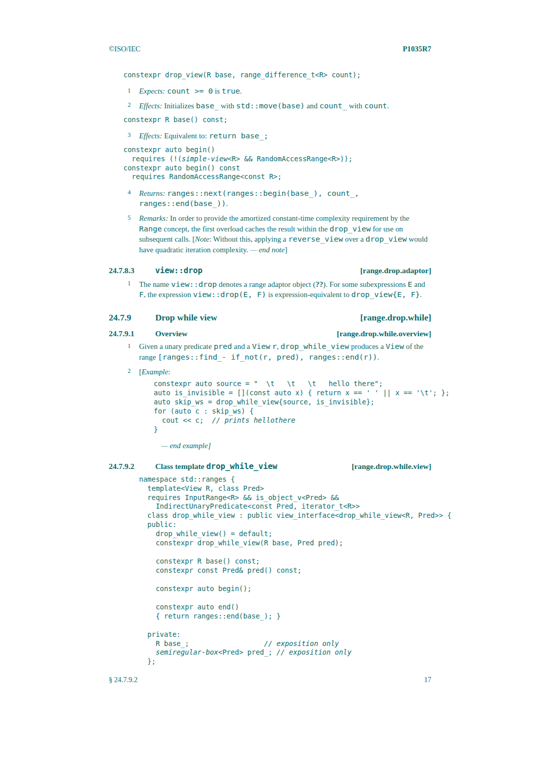©ISO/IEC
P1035R7
constexpr drop_view(R base, range_difference_t<R> count);
1
Expects: count >= 0 is true.
2
Effects: Initializes base_ with std::move(base) and count_ with count.
constexpr R base() const;
3
Effects: Equivalent to: return base_;
constexpr auto begin()
  requires (!(simple-view<R> && RandomAccessRange<R>));
constexpr auto begin() const
  requires RandomAccessRange<const R>;
4
Returns: ranges::next(ranges::begin(base_), count_, ranges::end(base_)).
5
Remarks: In order to provide the amortized constant-time complexity requirement by the Range concept, the first overload caches the result within the drop_view for use on subsequent calls. [Note: Without this, applying a reverse_view over a drop_view would have quadratic iteration complexity. — end note]
24.7.8.3
view::drop
[range.drop.adaptor]
1
The name view::drop denotes a range adaptor object (??). For some subexpressions E and F, the expression view::drop(E, F) is expression-equivalent to drop_view{E, F}.
24.7.9
Drop while view
[range.drop.while]
24.7.9.1
Overview
[range.drop.while.overview]
1
Given a unary predicate pred and a View r, drop_while_view produces a View of the range [ranges::find_- if_not(r, pred), ranges::end(r)).
2
[Example:
constexpr auto source = "  \t   \t   \t   hello there";
auto is_invisible = [](const auto x) { return x == ' ' || x == '\t'; };
auto skip_ws = drop_while_view{source, is_invisible};
for (auto c : skip_ws) {
  cout << c;  // prints hellothere
}
— end example]
24.7.9.2
Class template drop_while_view
[range.drop.while.view]
namespace std::ranges {
  template<View R, class Pred>
  requires InputRange<R> && is_object_v<Pred> &&
    IndirectUnaryPredicate<const Pred, iterator_t<R>>
  class drop_while_view : public view_interface<drop_while_view<R, Pred>> {
  public:
    drop_while_view() = default;
    constexpr drop_while_view(R base, Pred pred);

    constexpr R base() const;
    constexpr const Pred& pred() const;

    constexpr auto begin();

    constexpr auto end()
    { return ranges::end(base_); }

  private:
    R base_;                  // exposition only
    semiregular-box<Pred> pred_; // exposition only
  };
§ 24.7.9.2
17